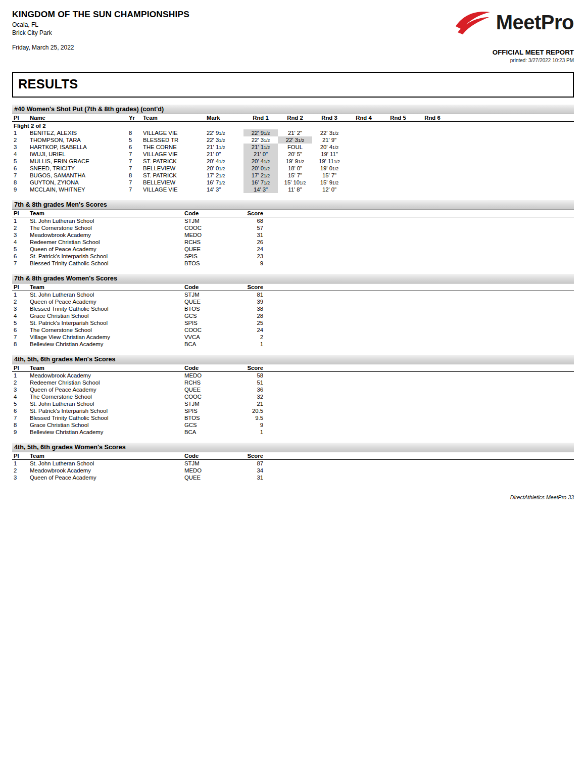KINGDOM OF THE SUN CHAMPIONSHIPS
Ocala, FL
Brick City Park
Friday, March 25, 2022
Meet Pro
OFFICIAL MEET REPORT
printed: 3/27/2022 10:23 PM
RESULTS
#40 Women's Shot Put (7th & 8th grades) (cont'd)
| Pl | Name | Yr | Team | Mark | Rnd 1 | Rnd 2 | Rnd 3 | Rnd 4 | Rnd 5 | Rnd 6 | |
| --- | --- | --- | --- | --- | --- | --- | --- | --- | --- | --- | --- |
| Flight 2 of 2 | |
| 1 | BENITEZ, ALEXIS | 8 | VILLAGE VIE | 22' 9 1/2 | 22' 9 1/2 | 21' 2" | 22' 3 1/2 | | | | |
| 2 | THOMPSON, TARA | 5 | BLESSED TR | 22' 3 1/2 | 22' 3 1/2 | 22' 3 1/2 | 21' 9" | | | | |
| 3 | HARTKOP, ISABELLA | 6 | THE CORNE | 21' 1 1/2 | 21' 1 1/2 | FOUL | 20' 4 1/2 | | | | |
| 4 | IWUJI, URIEL | 7 | VILLAGE VIE | 21' 0" | 21' 0" | 20' 5" | 19' 11" | | | | |
| 5 | MULLIS, ERIN GRACE | 7 | ST. PATRICK | 20' 4 1/2 | 20' 4 1/2 | 19' 9 1/2 | 19' 11 1/2 | | | | |
| 6 | SNEED, TRICITY | 7 | BELLEVIEW | 20' 0 1/2 | 20' 0 1/2 | 18' 0" | 19' 0 1/2 | | | | |
| 7 | BUGOS, SAMANTHA | 8 | ST. PATRICK | 17' 2 1/2 | 17' 2 1/2 | 15' 7" | 15' 7" | | | | |
| 8 | GUYTON, ZYIONA | 7 | BELLEVIEW | 16' 7 1/2 | 16' 7 1/2 | 15' 10 1/2 | 15' 9 1/2 | | | | |
| 9 | MCCLAIN, WHITNEY | 7 | VILLAGE VIE | 14' 3" | 14' 3" | 11' 8" | 12' 0" | | | | |
7th & 8th grades Men's Scores
| Pl | Team | Code | Score | |
| --- | --- | --- | --- | --- |
| 1 | St. John Lutheran School | STJM | 68 | |
| 2 | The Cornerstone School | COOC | 57 | |
| 3 | Meadowbrook Academy | MEDO | 31 | |
| 4 | Redeemer Christian School | RCHS | 26 | |
| 5 | Queen of Peace Academy | QUEE | 24 | |
| 6 | St. Patrick's Interparish School | SPIS | 23 | |
| 7 | Blessed Trinity Catholic School | BTOS | 9 | |
7th & 8th grades Women's Scores
| Pl | Team | Code | Score | |
| --- | --- | --- | --- | --- |
| 1 | St. John Lutheran School | STJM | 81 | |
| 2 | Queen of Peace Academy | QUEE | 39 | |
| 3 | Blessed Trinity Catholic School | BTOS | 38 | |
| 4 | Grace Christian School | GCS | 28 | |
| 5 | St. Patrick's Interparish School | SPIS | 25 | |
| 6 | The Cornerstone School | COOC | 24 | |
| 7 | Village View Christian Academy | VVCA | 2 | |
| 8 | Belleview Christian Academy | BCA | 1 | |
4th, 5th, 6th grades Men's Scores
| Pl | Team | Code | Score | |
| --- | --- | --- | --- | --- |
| 1 | Meadowbrook Academy | MEDO | 58 | |
| 2 | Redeemer Christian School | RCHS | 51 | |
| 3 | Queen of Peace Academy | QUEE | 36 | |
| 4 | The Cornerstone School | COOC | 32 | |
| 5 | St. John Lutheran School | STJM | 21 | |
| 6 | St. Patrick's Interparish School | SPIS | 20.5 | |
| 7 | Blessed Trinity Catholic School | BTOS | 9.5 | |
| 8 | Grace Christian School | GCS | 9 | |
| 9 | Belleview Christian Academy | BCA | 1 | |
4th, 5th, 6th grades Women's Scores
| Pl | Team | Code | Score | |
| --- | --- | --- | --- | --- |
| 1 | St. John Lutheran School | STJM | 87 | |
| 2 | Meadowbrook Academy | MEDO | 34 | |
| 3 | Queen of Peace Academy | QUEE | 31 | |
DirectAthletics MeetPro 33